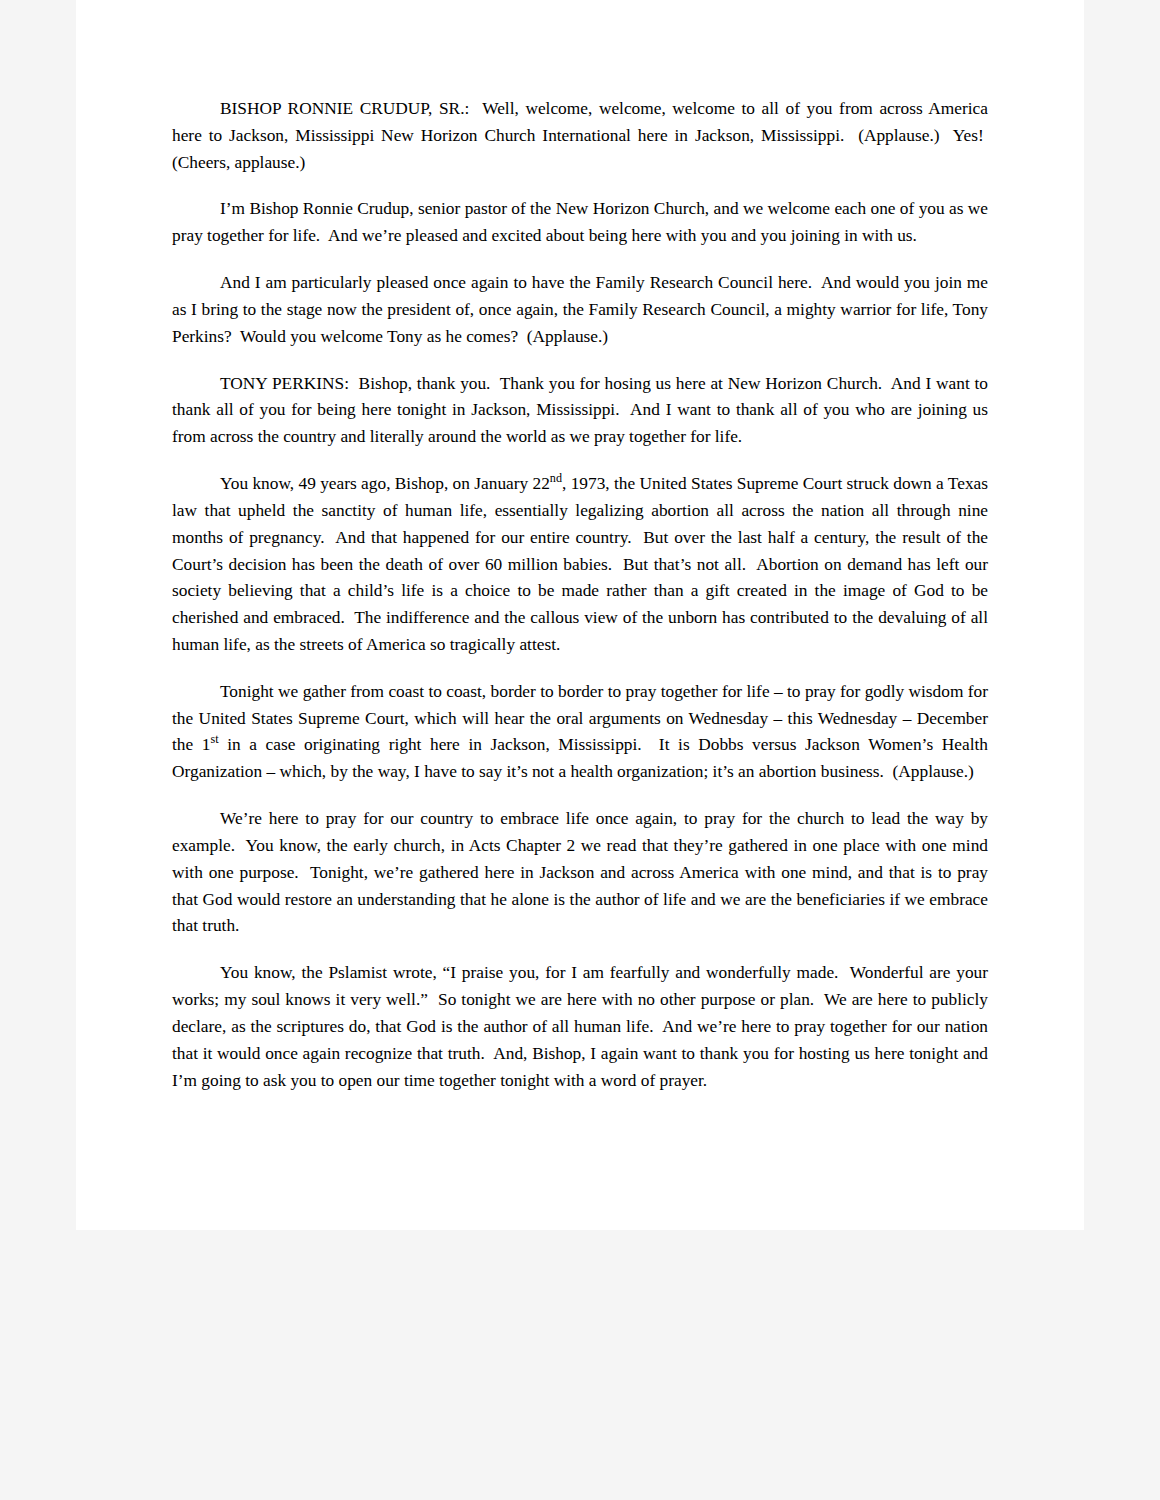BISHOP RONNIE CRUDUP, SR.: Well, welcome, welcome, welcome to all of you from across America here to Jackson, Mississippi New Horizon Church International here in Jackson, Mississippi. (Applause.) Yes! (Cheers, applause.)
I’m Bishop Ronnie Crudup, senior pastor of the New Horizon Church, and we welcome each one of you as we pray together for life. And we’re pleased and excited about being here with you and you joining in with us.
And I am particularly pleased once again to have the Family Research Council here. And would you join me as I bring to the stage now the president of, once again, the Family Research Council, a mighty warrior for life, Tony Perkins? Would you welcome Tony as he comes? (Applause.)
TONY PERKINS: Bishop, thank you. Thank you for hosing us here at New Horizon Church. And I want to thank all of you for being here tonight in Jackson, Mississippi. And I want to thank all of you who are joining us from across the country and literally around the world as we pray together for life.
You know, 49 years ago, Bishop, on January 22nd, 1973, the United States Supreme Court struck down a Texas law that upheld the sanctity of human life, essentially legalizing abortion all across the nation all through nine months of pregnancy. And that happened for our entire country. But over the last half a century, the result of the Court’s decision has been the death of over 60 million babies. But that’s not all. Abortion on demand has left our society believing that a child’s life is a choice to be made rather than a gift created in the image of God to be cherished and embraced. The indifference and the callous view of the unborn has contributed to the devaluing of all human life, as the streets of America so tragically attest.
Tonight we gather from coast to coast, border to border to pray together for life – to pray for godly wisdom for the United States Supreme Court, which will hear the oral arguments on Wednesday – this Wednesday – December the 1st in a case originating right here in Jackson, Mississippi. It is Dobbs versus Jackson Women’s Health Organization – which, by the way, I have to say it’s not a health organization; it’s an abortion business. (Applause.)
We’re here to pray for our country to embrace life once again, to pray for the church to lead the way by example. You know, the early church, in Acts Chapter 2 we read that they’re gathered in one place with one mind with one purpose. Tonight, we’re gathered here in Jackson and across America with one mind, and that is to pray that God would restore an understanding that he alone is the author of life and we are the beneficiaries if we embrace that truth.
You know, the Pslamist wrote, “I praise you, for I am fearfully and wonderfully made. Wonderful are your works; my soul knows it very well.” So tonight we are here with no other purpose or plan. We are here to publicly declare, as the scriptures do, that God is the author of all human life. And we’re here to pray together for our nation that it would once again recognize that truth. And, Bishop, I again want to thank you for hosting us here tonight and I’m going to ask you to open our time together tonight with a word of prayer.